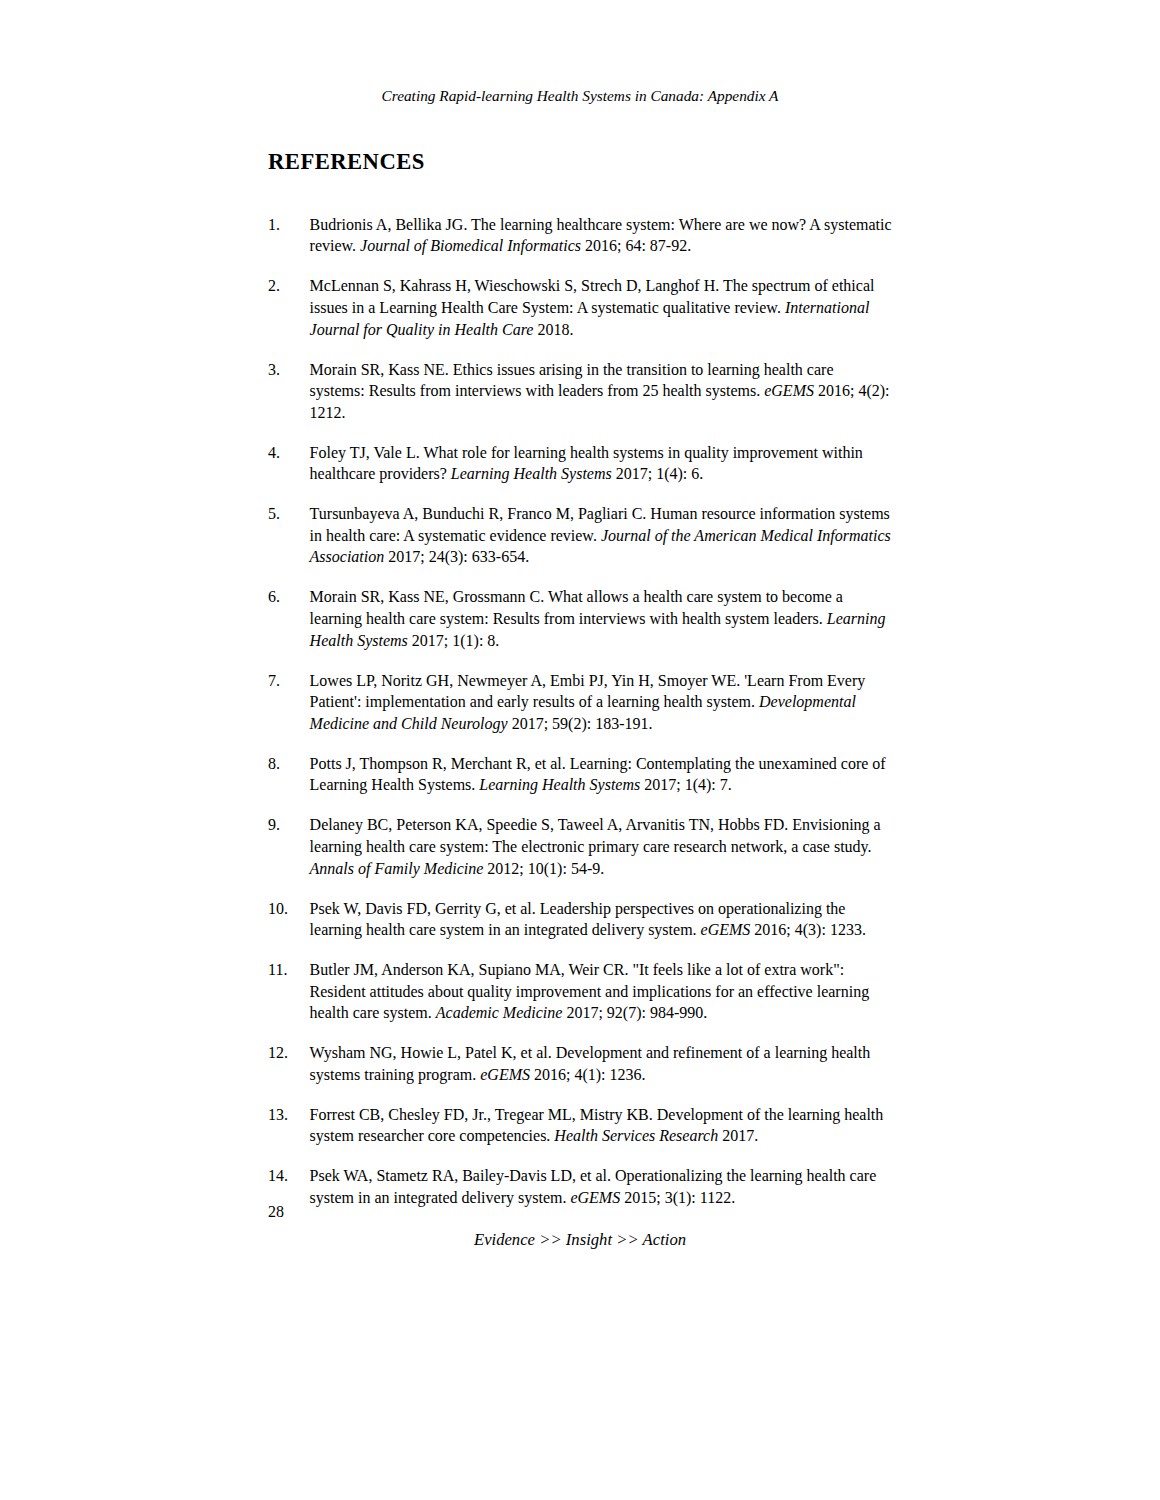Creating Rapid-learning Health Systems in Canada: Appendix A
REFERENCES
1. Budrionis A, Bellika JG. The learning healthcare system: Where are we now? A systematic review. Journal of Biomedical Informatics 2016; 64: 87-92.
2. McLennan S, Kahrass H, Wieschowski S, Strech D, Langhof H. The spectrum of ethical issues in a Learning Health Care System: A systematic qualitative review. International Journal for Quality in Health Care 2018.
3. Morain SR, Kass NE. Ethics issues arising in the transition to learning health care systems: Results from interviews with leaders from 25 health systems. eGEMS 2016; 4(2): 1212.
4. Foley TJ, Vale L. What role for learning health systems in quality improvement within healthcare providers? Learning Health Systems 2017; 1(4): 6.
5. Tursunbayeva A, Bunduchi R, Franco M, Pagliari C. Human resource information systems in health care: A systematic evidence review. Journal of the American Medical Informatics Association 2017; 24(3): 633-654.
6. Morain SR, Kass NE, Grossmann C. What allows a health care system to become a learning health care system: Results from interviews with health system leaders. Learning Health Systems 2017; 1(1): 8.
7. Lowes LP, Noritz GH, Newmeyer A, Embi PJ, Yin H, Smoyer WE. 'Learn From Every Patient': implementation and early results of a learning health system. Developmental Medicine and Child Neurology 2017; 59(2): 183-191.
8. Potts J, Thompson R, Merchant R, et al. Learning: Contemplating the unexamined core of Learning Health Systems. Learning Health Systems 2017; 1(4): 7.
9. Delaney BC, Peterson KA, Speedie S, Taweel A, Arvanitis TN, Hobbs FD. Envisioning a learning health care system: The electronic primary care research network, a case study. Annals of Family Medicine 2012; 10(1): 54-9.
10. Psek W, Davis FD, Gerrity G, et al. Leadership perspectives on operationalizing the learning health care system in an integrated delivery system. eGEMS 2016; 4(3): 1233.
11. Butler JM, Anderson KA, Supiano MA, Weir CR. "It feels like a lot of extra work": Resident attitudes about quality improvement and implications for an effective learning health care system. Academic Medicine 2017; 92(7): 984-990.
12. Wysham NG, Howie L, Patel K, et al. Development and refinement of a learning health systems training program. eGEMS 2016; 4(1): 1236.
13. Forrest CB, Chesley FD, Jr., Tregear ML, Mistry KB. Development of the learning health system researcher core competencies. Health Services Research 2017.
14. Psek WA, Stametz RA, Bailey-Davis LD, et al. Operationalizing the learning health care system in an integrated delivery system. eGEMS 2015; 3(1): 1122.
28
Evidence >> Insight >> Action